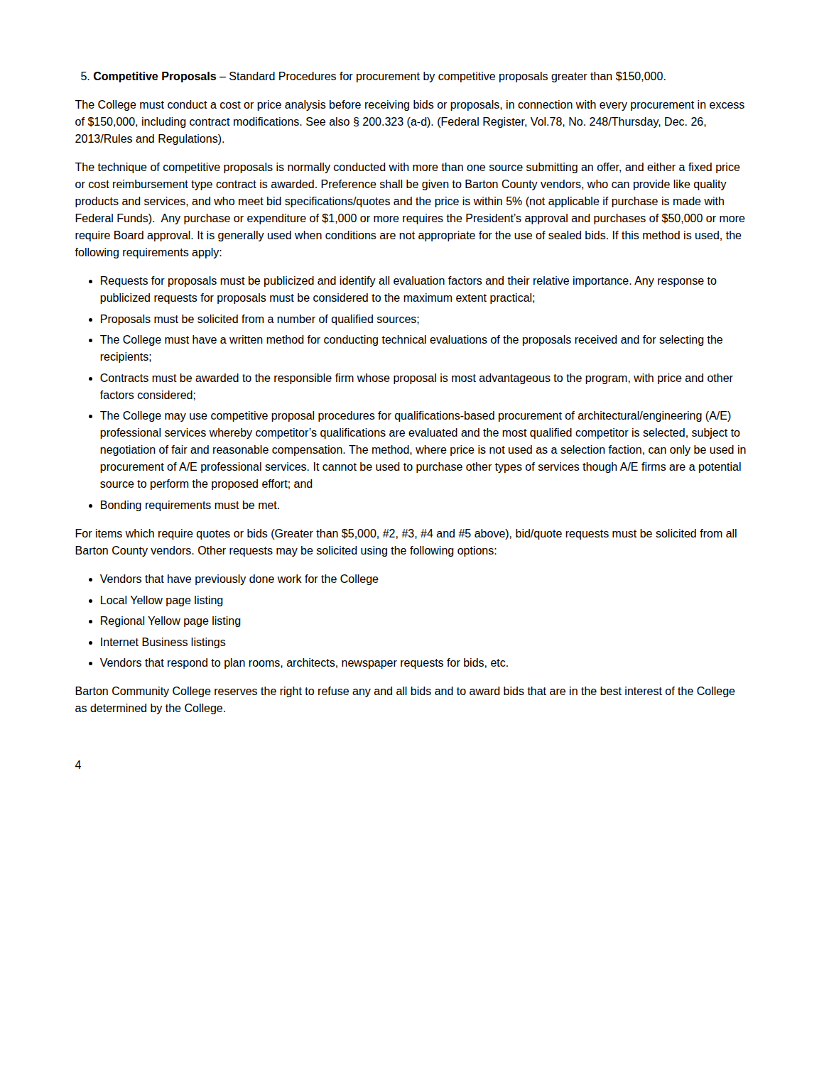Competitive Proposals – Standard Procedures for procurement by competitive proposals greater than $150,000.
The College must conduct a cost or price analysis before receiving bids or proposals, in connection with every procurement in excess of $150,000, including contract modifications. See also § 200.323 (a-d). (Federal Register, Vol.78, No. 248/Thursday, Dec. 26, 2013/Rules and Regulations).
The technique of competitive proposals is normally conducted with more than one source submitting an offer, and either a fixed price or cost reimbursement type contract is awarded. Preference shall be given to Barton County vendors, who can provide like quality products and services, and who meet bid specifications/quotes and the price is within 5% (not applicable if purchase is made with Federal Funds). Any purchase or expenditure of $1,000 or more requires the President’s approval and purchases of $50,000 or more require Board approval. It is generally used when conditions are not appropriate for the use of sealed bids. If this method is used, the following requirements apply:
Requests for proposals must be publicized and identify all evaluation factors and their relative importance. Any response to publicized requests for proposals must be considered to the maximum extent practical;
Proposals must be solicited from a number of qualified sources;
The College must have a written method for conducting technical evaluations of the proposals received and for selecting the recipients;
Contracts must be awarded to the responsible firm whose proposal is most advantageous to the program, with price and other factors considered;
The College may use competitive proposal procedures for qualifications-based procurement of architectural/engineering (A/E) professional services whereby competitor’s qualifications are evaluated and the most qualified competitor is selected, subject to negotiation of fair and reasonable compensation. The method, where price is not used as a selection faction, can only be used in procurement of A/E professional services. It cannot be used to purchase other types of services though A/E firms are a potential source to perform the proposed effort; and
Bonding requirements must be met.
For items which require quotes or bids (Greater than $5,000, #2, #3, #4 and #5 above), bid/quote requests must be solicited from all Barton County vendors. Other requests may be solicited using the following options:
Vendors that have previously done work for the College
Local Yellow page listing
Regional Yellow page listing
Internet Business listings
Vendors that respond to plan rooms, architects, newspaper requests for bids, etc.
Barton Community College reserves the right to refuse any and all bids and to award bids that are in the best interest of the College as determined by the College.
4